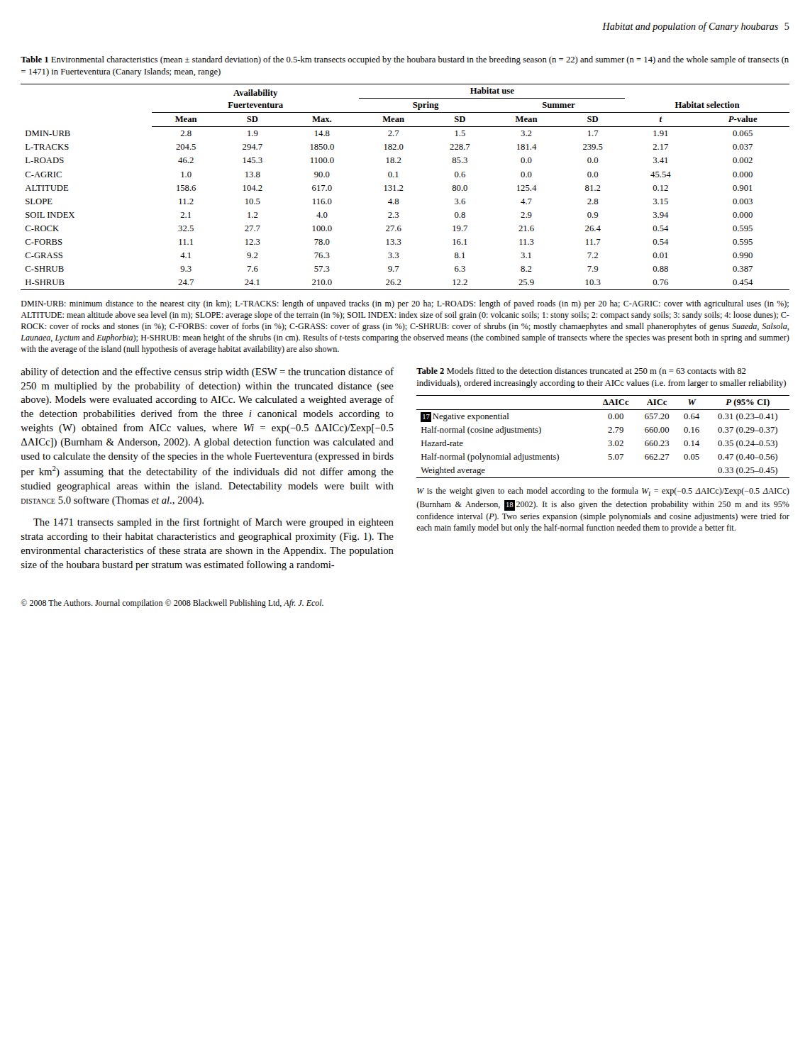Habitat and population of Canary houbaras5
Table 1 Environmental characteristics (mean ± standard deviation) of the 0.5-km transects occupied by the houbara bustard in the breeding season (n = 22) and summer (n = 14) and the whole sample of transects (n = 1471) in Fuerteventura (Canary Islands; mean, range)
| | Availability Fuerteventura | Habitat use | Habitat selection |
| --- | --- | --- | --- |
| Spring | Summer |
| Mean | SD | Max. | Mean | SD | Mean | SD | t | P -value |
| DMIN-URB | 2.8 | 1.9 | 14.8 | 2.7 | 1.5 | 3.2 | 1.7 | 1.91 | 0.065 |
| L-TRACKS | 204.5 | 294.7 | 1850.0 | 182.0 | 228.7 | 181.4 | 239.5 | 2.17 | 0.037 |
| L-ROADS | 46.2 | 145.3 | 1100.0 | 18.2 | 85.3 | 0.0 | 0.0 | 3.41 | 0.002 |
| C-AGRIC | 1.0 | 13.8 | 90.0 | 0.1 | 0.6 | 0.0 | 0.0 | 45.54 | 0.000 |
| ALTITUDE | 158.6 | 104.2 | 617.0 | 131.2 | 80.0 | 125.4 | 81.2 | 0.12 | 0.901 |
| SLOPE | 11.2 | 10.5 | 116.0 | 4.8 | 3.6 | 4.7 | 2.8 | 3.15 | 0.003 |
| SOIL INDEX | 2.1 | 1.2 | 4.0 | 2.3 | 0.8 | 2.9 | 0.9 | 3.94 | 0.000 |
| C-ROCK | 32.5 | 27.7 | 100.0 | 27.6 | 19.7 | 21.6 | 26.4 | 0.54 | 0.595 |
| C-FORBS | 11.1 | 12.3 | 78.0 | 13.3 | 16.1 | 11.3 | 11.7 | 0.54 | 0.595 |
| C-GRASS | 4.1 | 9.2 | 76.3 | 3.3 | 8.1 | 3.1 | 7.2 | 0.01 | 0.990 |
| C-SHRUB | 9.3 | 7.6 | 57.3 | 9.7 | 6.3 | 8.2 | 7.9 | 0.88 | 0.387 |
| H-SHRUB | 24.7 | 24.1 | 210.0 | 26.2 | 12.2 | 25.9 | 10.3 | 0.76 | 0.454 |
DMIN-URB: minimum distance to the nearest city (in km); L-TRACKS: length of unpaved tracks (in m) per 20 ha; L-ROADS: length of paved roads (in m) per 20 ha; C-AGRIC: cover with agricultural uses (in %); ALTITUDE: mean altitude above sea level (in m); SLOPE: average slope of the terrain (in %); SOIL INDEX: index size of soil grain (0: volcanic soils; 1: stony soils; 2: compact sandy soils; 3: sandy soils; 4: loose dunes); C-ROCK: cover of rocks and stones (in %); C-FORBS: cover of forbs (in %); C-GRASS: cover of grass (in %); C-SHRUB: cover of shrubs (in %; mostly chamaephytes and small phanerophytes of genus Suaeda, Salsola, Launaea, Lycium and Euphorbia); H-SHRUB: mean height of the shrubs (in cm). Results of t-tests comparing the observed means (the combined sample of transects where the species was present both in spring and summer) with the average of the island (null hypothesis of average habitat availability) are also shown.
ability of detection and the effective census strip width (ESW = the truncation distance of 250 m multiplied by the probability of detection) within the truncated distance (see above). Models were evaluated according to AICc. We calculated a weighted average of the detection probabilities derived from the three i canonical models according to weights (W) obtained from AICc values, where Wi = exp(−0.5 ΔAICc)/Σexp[−0.5 ΔAICc]) (Burnham & Anderson, 2002). A global detection function was calculated and used to calculate the density of the species in the whole Fuerteventura (expressed in birds per km2) assuming that the detectability of the individuals did not differ among the studied geographical areas within the island. Detectability models were built with distance 5.0 software (Thomas et al., 2004).
The 1471 transects sampled in the first fortnight of March were grouped in eighteen strata according to their habitat characteristics and geographical proximity (Fig. 1). The environmental characteristics of these strata are shown in the Appendix. The population size of the houbara bustard per stratum was estimated following a randomi-
Table 2 Models fitted to the detection distances truncated at 250 m (n = 63 contacts with 82 individuals), ordered increasingly according to their AICc values (i.e. from larger to smaller reliability)
| | ΔAICc | AICc | W | P (95% CI) |
| --- | --- | --- | --- | --- |
| 17 Negative exponential | 0.00 | 657.20 | 0.64 | 0.31 (0.23–0.41) |
| Half-normal (cosine adjustments) | 2.79 | 660.00 | 0.16 | 0.37 (0.29–0.37) |
| Hazard-rate | 3.02 | 660.23 | 0.14 | 0.35 (0.24–0.53) |
| Half-normal (polynomial adjustments) | 5.07 | 662.27 | 0.05 | 0.47 (0.40–0.56) |
| Weighted average | | | | 0.33 (0.25–0.45) |
W is the weight given to each model according to the formula Wi = exp(−0.5 ΔAICc)/Σexp(−0.5 ΔAICc) (Burnham & Anderson, 182002). It is also given the detection probability within 250 m and its 95% confidence interval (P). Two series expansion (simple polynomials and cosine adjustments) were tried for each main family model but only the half-normal function needed them to provide a better fit.
© 2008 The Authors. Journal compilation © 2008 Blackwell Publishing Ltd, Afr. J. Ecol.